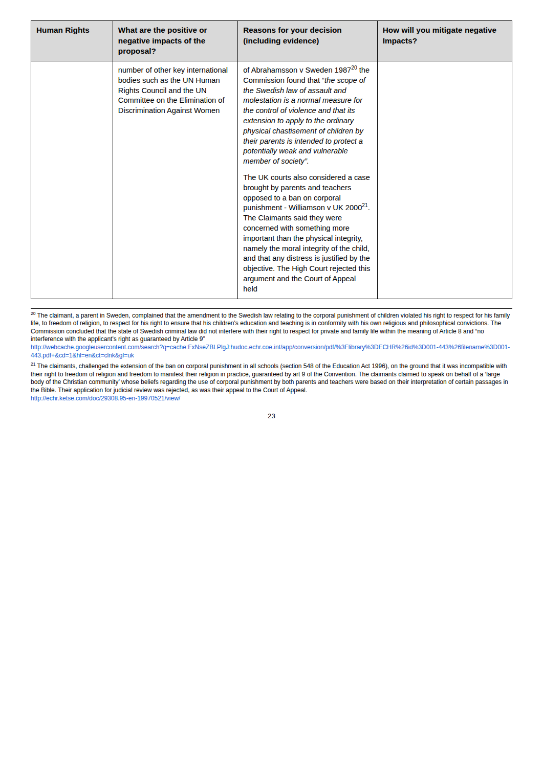| Human Rights | What are the positive or negative impacts of the proposal? | Reasons for your decision (including evidence) | How will you mitigate negative Impacts? |
| --- | --- | --- | --- |
| | number of other key international bodies such as the UN Human Rights Council and the UN Committee on the Elimination of Discrimination Against Women | of Abrahamsson v Sweden 1987 20 the Commission found that “ the scope of the Swedish law of assault and molestation is a normal measure for the control of violence and that its extension to apply to the ordinary physical chastisement of children by their parents is intended to protect a potentially weak and vulnerable member of society”. The UK courts also considered a case brought by parents and teachers opposed to a ban on corporal punishment - Williamson v UK 2000 21 . The Claimants said they were concerned with something more important than the physical integrity, namely the moral integrity of the child, and that any distress is justified by the objective. The High Court rejected this argument and the Court of Appeal held | |
20 The claimant, a parent in Sweden, complained that the amendment to the Swedish law relating to the corporal punishment of children violated his right to respect for his family life, to freedom of religion, to respect for his right to ensure that his children's education and teaching is in conformity with his own religious and philosophical convictions. The Commission concluded that the state of Swedish criminal law did not interfere with their right to respect for private and family life within the meaning of Article 8 and “no interference with the applicant's right as guaranteed by Article 9”
http://webcache.googleusercontent.com/search?q=cache:FxNseZBLPlgJ:hudoc.echr.coe.int/app/conversion/pdf/%3Flibrary%3DECHR%26id%3D001-443%26filename%3D001-443.pdf+&cd=1&hl=en&ct=clnk&gl=uk
21 The claimants, challenged the extension of the ban on corporal punishment in all schools (section 548 of the Education Act 1996), on the ground that it was incompatible with their right to freedom of religion and freedom to manifest their religion in practice, guaranteed by art 9 of the Convention. The claimants claimed to speak on behalf of a ‘large body of the Christian community’ whose beliefs regarding the use of corporal punishment by both parents and teachers were based on their interpretation of certain passages in the Bible. Their application for judicial review was rejected, as was their appeal to the Court of Appeal.
http://echr.ketse.com/doc/29308.95-en-19970521/view/
23